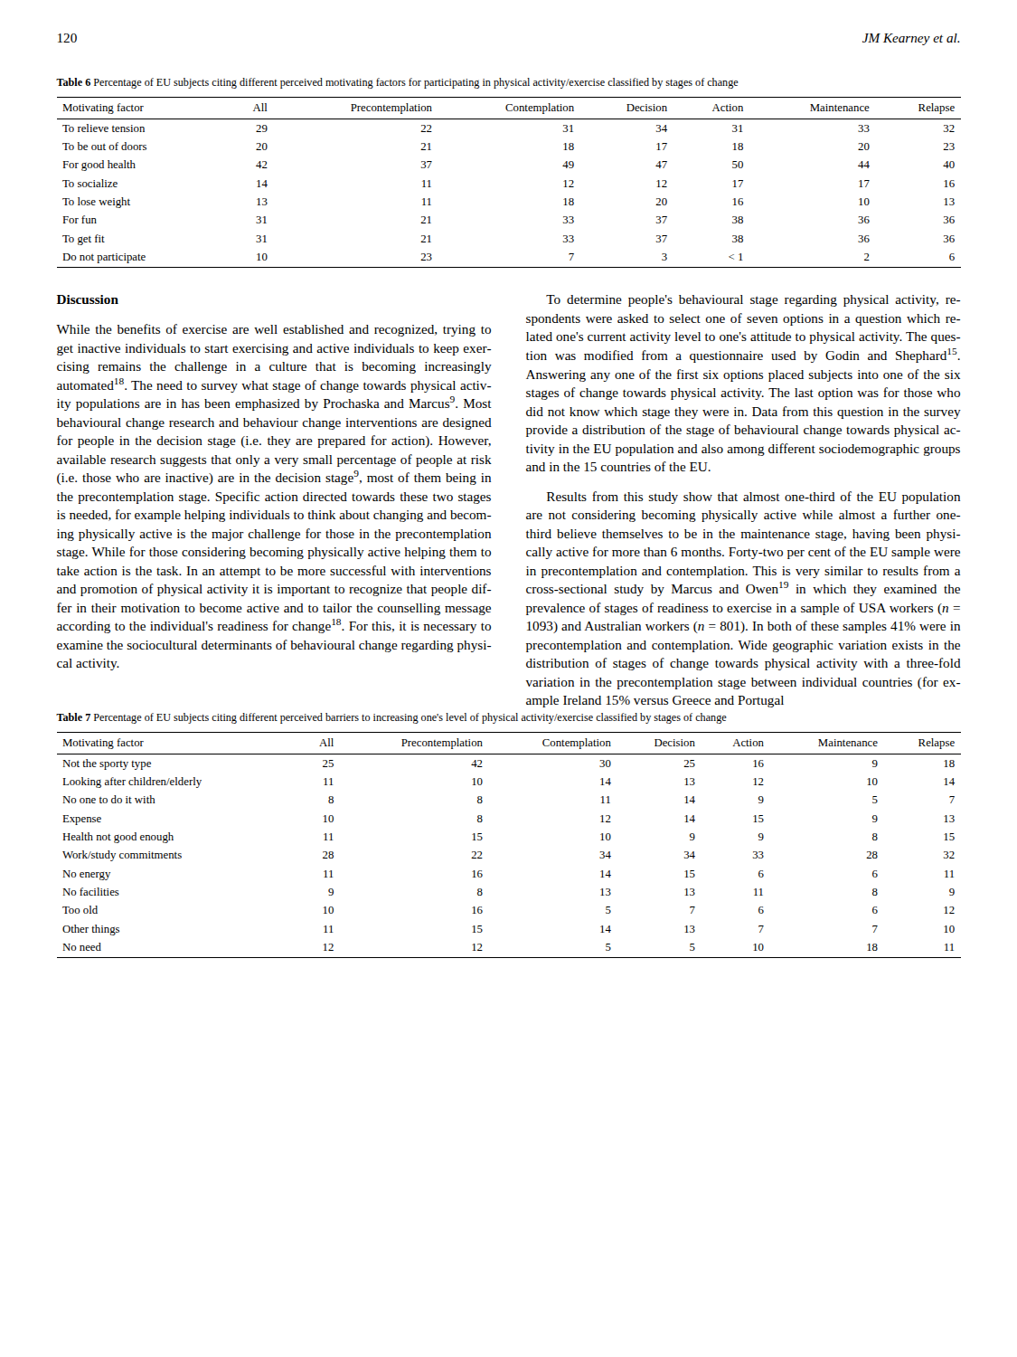120 JM Kearney et al.
Table 6 Percentage of EU subjects citing different perceived motivating factors for participating in physical activity/exercise classified by stages of change
| Motivating factor | All | Precontemplation | Contemplation | Decision | Action | Maintenance | Relapse |
| --- | --- | --- | --- | --- | --- | --- | --- |
| To relieve tension | 29 | 22 | 31 | 34 | 31 | 33 | 32 |
| To be out of doors | 20 | 21 | 18 | 17 | 18 | 20 | 23 |
| For good health | 42 | 37 | 49 | 47 | 50 | 44 | 40 |
| To socialize | 14 | 11 | 12 | 12 | 17 | 17 | 16 |
| To lose weight | 13 | 11 | 18 | 20 | 16 | 10 | 13 |
| For fun | 31 | 21 | 33 | 37 | 38 | 36 | 36 |
| To get fit | 31 | 21 | 33 | 37 | 38 | 36 | 36 |
| Do not participate | 10 | 23 | 7 | 3 | < 1 | 2 | 6 |
Discussion
While the benefits of exercise are well established and recognized, trying to get inactive individuals to start exercising and active individuals to keep exercising remains the challenge in a culture that is becoming increasingly automated18. The need to survey what stage of change towards physical activity populations are in has been emphasized by Prochaska and Marcus9. Most behavioural change research and behaviour change interventions are designed for people in the decision stage (i.e. they are prepared for action). However, available research suggests that only a very small percentage of people at risk (i.e. those who are inactive) are in the decision stage9, most of them being in the precontemplation stage. Specific action directed towards these two stages is needed, for example helping individuals to think about changing and becoming physically active is the major challenge for those in the precontemplation stage. While for those considering becoming physically active helping them to take action is the task. In an attempt to be more successful with interventions and promotion of physical activity it is important to recognize that people differ in their motivation to become active and to tailor the counselling message according to the individual's readiness for change18. For this, it is necessary to examine the sociocultural determinants of behavioural change regarding physical activity.
To determine people's behavioural stage regarding physical activity, respondents were asked to select one of seven options in a question which related one's current activity level to one's attitude to physical activity. The question was modified from a questionnaire used by Godin and Shephard15. Answering any one of the first six options placed subjects into one of the six stages of change towards physical activity. The last option was for those who did not know which stage they were in. Data from this question in the survey provide a distribution of the stage of behavioural change towards physical activity in the EU population and also among different sociodemographic groups and in the 15 countries of the EU.
Results from this study show that almost one-third of the EU population are not considering becoming physically active while almost a further one-third believe themselves to be in the maintenance stage, having been physically active for more than 6 months. Forty-two per cent of the EU sample were in precontemplation and contemplation. This is very similar to results from a cross-sectional study by Marcus and Owen19 in which they examined the prevalence of stages of readiness to exercise in a sample of USA workers (n = 1093) and Australian workers (n = 801). In both of these samples 41% were in precontemplation and contemplation. Wide geographic variation exists in the distribution of stages of change towards physical activity with a three-fold variation in the precontemplation stage between individual countries (for example Ireland 15% versus Greece and Portugal
Table 7 Percentage of EU subjects citing different perceived barriers to increasing one's level of physical activity/exercise classified by stages of change
| Motivating factor | All | Precontemplation | Contemplation | Decision | Action | Maintenance | Relapse |
| --- | --- | --- | --- | --- | --- | --- | --- |
| Not the sporty type | 25 | 42 | 30 | 25 | 16 | 9 | 18 |
| Looking after children/elderly | 11 | 10 | 14 | 13 | 12 | 10 | 14 |
| No one to do it with | 8 | 8 | 11 | 14 | 9 | 5 | 7 |
| Expense | 10 | 8 | 12 | 14 | 15 | 9 | 13 |
| Health not good enough | 11 | 15 | 10 | 9 | 9 | 8 | 15 |
| Work/study commitments | 28 | 22 | 34 | 34 | 33 | 28 | 32 |
| No energy | 11 | 16 | 14 | 15 | 6 | 6 | 11 |
| No facilities | 9 | 8 | 13 | 13 | 11 | 8 | 9 |
| Too old | 10 | 16 | 5 | 7 | 6 | 6 | 12 |
| Other things | 11 | 15 | 14 | 13 | 7 | 7 | 10 |
| No need | 12 | 12 | 5 | 5 | 10 | 18 | 11 |